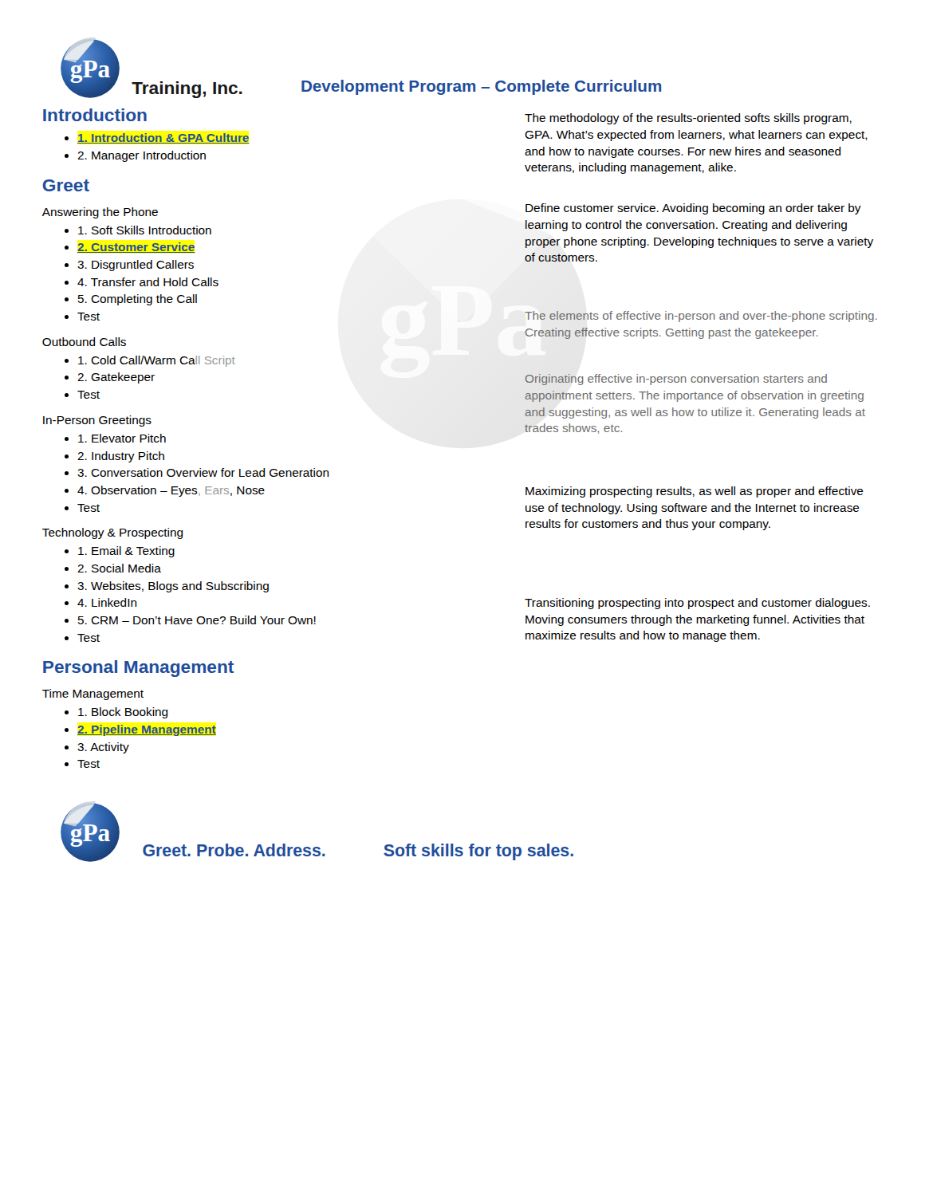gPa
gPa Training, Inc.
Development Program – Complete Curriculum
Introduction
1. Introduction & GPA Culture
2. Manager Introduction
Greet
Answering the Phone
1. Soft Skills Introduction
2. Customer Service
3. Disgruntled Callers
4. Transfer and Hold Calls
5. Completing the Call
Test
Outbound Calls
1. Cold Call/Warm Call Script
2. Gatekeeper
Test
In-Person Greetings
1. Elevator Pitch
2. Industry Pitch
3. Conversation Overview for Lead Generation
4. Observation – Eyes, Ears, Nose
Test
Technology & Prospecting
1. Email & Texting
2. Social Media
3. Websites, Blogs and Subscribing
4. LinkedIn
5. CRM – Don’t Have One? Build Your Own!
Test
Personal Management
Time Management
1. Block Booking
2. Pipeline Management
3. Activity
Test
The methodology of the results-oriented softs skills program, GPA. What’s expected from learners, what learners can expect, and how to navigate courses. For new hires and seasoned veterans, including management, alike.
Define customer service. Avoiding becoming an order taker by learning to control the conversation. Creating and delivering proper phone scripting. Developing techniques to serve a variety of customers.
The elements of effective in-person and over-the-phone scripting. Creating effective scripts. Getting past the gatekeeper.
Originating effective in-person conversation starters and appointment setters. The importance of observation in greeting and suggesting, as well as how to utilize it. Generating leads at trades shows, etc.
Maximizing prospecting results, as well as proper and effective use of technology. Using software and the Internet to increase results for customers and thus your company.
Transitioning prospecting into prospect and customer dialogues. Moving consumers through the marketing funnel. Activities that maximize results and how to manage them.
gPa
Greet. Probe. Address.
Soft skills for top sales.